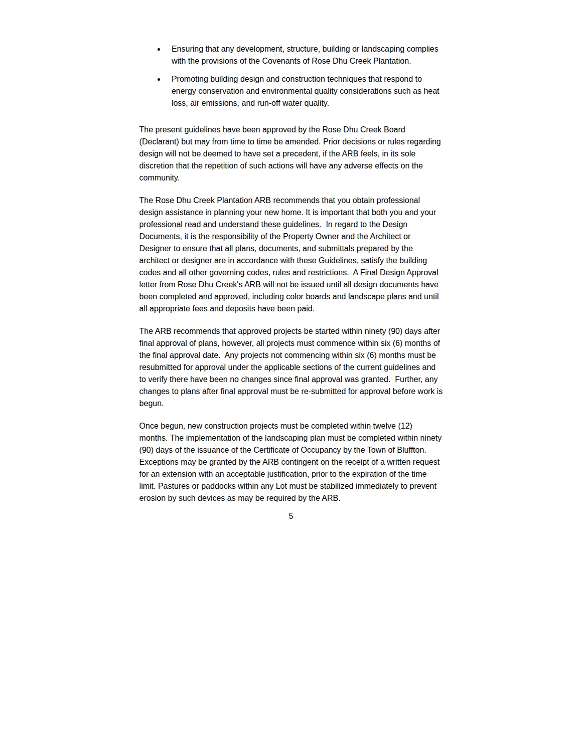Ensuring that any development, structure, building or landscaping complies with the provisions of the Covenants of Rose Dhu Creek Plantation.
Promoting building design and construction techniques that respond to energy conservation and environmental quality considerations such as heat loss, air emissions, and run-off water quality.
The present guidelines have been approved by the Rose Dhu Creek Board (Declarant) but may from time to time be amended. Prior decisions or rules regarding design will not be deemed to have set a precedent, if the ARB feels, in its sole discretion that the repetition of such actions will have any adverse effects on the community.
The Rose Dhu Creek Plantation ARB recommends that you obtain professional design assistance in planning your new home. It is important that both you and your professional read and understand these guidelines. In regard to the Design Documents, it is the responsibility of the Property Owner and the Architect or Designer to ensure that all plans, documents, and submittals prepared by the architect or designer are in accordance with these Guidelines, satisfy the building codes and all other governing codes, rules and restrictions. A Final Design Approval letter from Rose Dhu Creek's ARB will not be issued until all design documents have been completed and approved, including color boards and landscape plans and until all appropriate fees and deposits have been paid.
The ARB recommends that approved projects be started within ninety (90) days after final approval of plans, however, all projects must commence within six (6) months of the final approval date. Any projects not commencing within six (6) months must be resubmitted for approval under the applicable sections of the current guidelines and to verify there have been no changes since final approval was granted. Further, any changes to plans after final approval must be re-submitted for approval before work is begun.
Once begun, new construction projects must be completed within twelve (12) months. The implementation of the landscaping plan must be completed within ninety (90) days of the issuance of the Certificate of Occupancy by the Town of Bluffton. Exceptions may be granted by the ARB contingent on the receipt of a written request for an extension with an acceptable justification, prior to the expiration of the time limit. Pastures or paddocks within any Lot must be stabilized immediately to prevent erosion by such devices as may be required by the ARB.
5